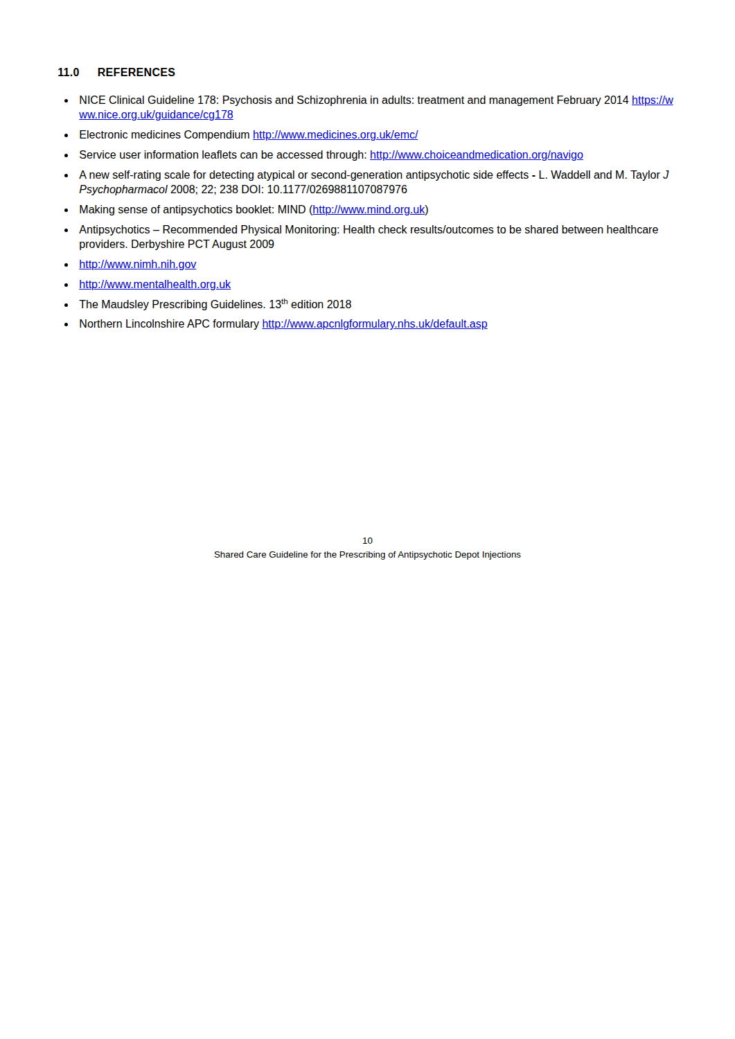11.0 REFERENCES
NICE Clinical Guideline 178: Psychosis and Schizophrenia in adults: treatment and management February 2014 https://www.nice.org.uk/guidance/cg178
Electronic medicines Compendium http://www.medicines.org.uk/emc/
Service user information leaflets can be accessed through: http://www.choiceandmedication.org/navigo
A new self-rating scale for detecting atypical or second-generation antipsychotic side effects - L. Waddell and M. Taylor J Psychopharmacol 2008; 22; 238 DOI: 10.1177/0269881107087976
Making sense of antipsychotics booklet: MIND (http://www.mind.org.uk)
Antipsychotics – Recommended Physical Monitoring: Health check results/outcomes to be shared between healthcare providers. Derbyshire PCT August 2009
http://www.nimh.nih.gov
http://www.mentalhealth.org.uk
The Maudsley Prescribing Guidelines. 13th edition 2018
Northern Lincolnshire APC formulary http://www.apcnlgformulary.nhs.uk/default.asp
10
Shared Care Guideline for the Prescribing of Antipsychotic Depot Injections